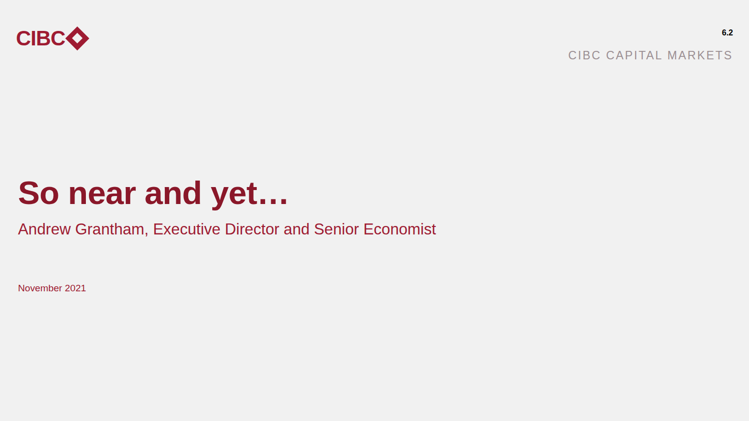CIBC
6.2
CIBC CAPITAL MARKETS
So near and yet…
Andrew Grantham, Executive Director and Senior Economist
November 2021